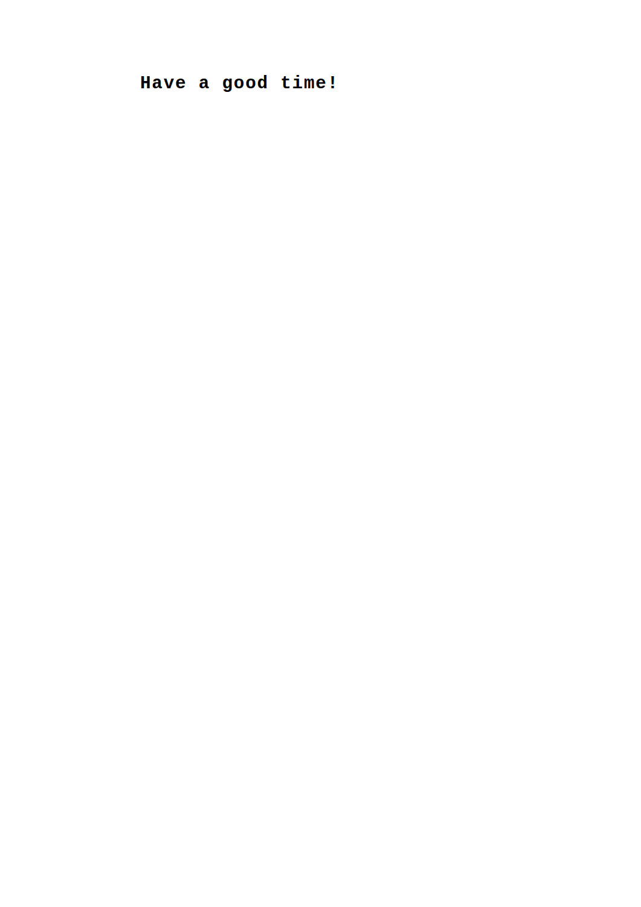Have a good time!